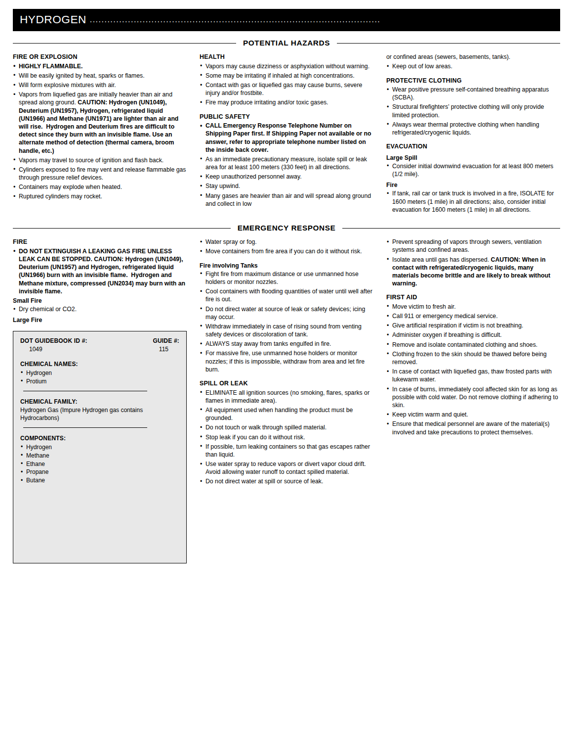HYDROGEN ...................................................................................................
POTENTIAL HAZARDS
FIRE OR EXPLOSION
HIGHLY FLAMMABLE.
Will be easily ignited by heat, sparks or flames.
Will form explosive mixtures with air.
Vapors from liquefied gas are initially heavier than air and spread along ground. CAUTION: Hydrogen (UN1049), Deuterium (UN1957), Hydrogen, refrigerated liquid (UN1966) and Methane (UN1971) are lighter than air and will rise. Hydrogen and Deuterium fires are difficult to detect since they burn with an invisible flame. Use an alternate method of detection (thermal camera, broom handle, etc.)
Vapors may travel to source of ignition and flash back.
Cylinders exposed to fire may vent and release flammable gas through pressure relief devices.
Containers may explode when heated.
Ruptured cylinders may rocket.
HEALTH
Vapors may cause dizziness or asphyxiation without warning.
Some may be irritating if inhaled at high concentrations.
Contact with gas or liquefied gas may cause burns, severe injury and/or frostbite.
Fire may produce irritating and/or toxic gases.
PUBLIC SAFETY
CALL Emergency Response Telephone Number on Shipping Paper first. If Shipping Paper not available or no answer, refer to appropriate telephone number listed on the inside back cover.
As an immediate precautionary measure, isolate spill or leak area for at least 100 meters (330 feet) in all directions.
Keep unauthorized personnel away.
Stay upwind.
Many gases are heavier than air and will spread along ground and collect in low
or confined areas (sewers, basements, tanks).
Keep out of low areas.
PROTECTIVE CLOTHING
Wear positive pressure self-contained breathing apparatus (SCBA).
Structural firefighters’ protective clothing will only provide limited protection.
Always wear thermal protective clothing when handling refrigerated/cryogenic liquids.
EVACUATION
Large Spill
Consider initial downwind evacuation for at least 800 meters (1/2 mile).
Fire
If tank, rail car or tank truck is involved in a fire, ISOLATE for 1600 meters (1 mile) in all directions; also, consider initial evacuation for 1600 meters (1 mile) in all directions.
EMERGENCY RESPONSE
FIRE
DO NOT EXTINGUISH A LEAKING GAS FIRE UNLESS LEAK CAN BE STOPPED. CAUTION: Hydrogen (UN1049), Deuterium (UN1957) and Hydrogen, refrigerated liquid (UN1966) burn with an invisible flame. Hydrogen and Methane mixture, compressed (UN2034) may burn with an invisible flame.
Small Fire
Dry chemical or CO2.
Large Fire
DOT GUIDEBOOK ID #: GUIDE #:
1049115
CHEMICAL NAMES:
Hydrogen
Protium
CHEMICAL FAMILY:
Hydrogen Gas (Impure Hydrogen gas contains Hydrocarbons)
COMPONENTS:
Hydrogen
Methane
Ethane
Propane
Butane
Water spray or fog.
Move containers from fire area if you can do it without risk.
Fire involving Tanks
Fight fire from maximum distance or use unmanned hose holders or monitor nozzles.
Cool containers with flooding quantities of water until well after fire is out.
Do not direct water at source of leak or safety devices; icing may occur.
Withdraw immediately in case of rising sound from venting safety devices or discoloration of tank.
ALWAYS stay away from tanks engulfed in fire.
For massive fire, use unmanned hose holders or monitor nozzles; if this is impossible, withdraw from area and let fire burn.
SPILL OR LEAK
ELIMINATE all ignition sources (no smoking, flares, sparks or flames in immediate area).
All equipment used when handling the product must be grounded.
Do not touch or walk through spilled material.
Stop leak if you can do it without risk.
If possible, turn leaking containers so that gas escapes rather than liquid.
Use water spray to reduce vapors or divert vapor cloud drift. Avoid allowing water runoff to contact spilled material.
Do not direct water at spill or source of leak.
Prevent spreading of vapors through sewers, ventilation systems and confined areas.
Isolate area until gas has dispersed. CAUTION: When in contact with refrigerated/cryogenic liquids, many materials become brittle and are likely to break without warning.
FIRST AID
Move victim to fresh air.
Call 911 or emergency medical service.
Give artificial respiration if victim is not breathing.
Administer oxygen if breathing is difficult.
Remove and isolate contaminated clothing and shoes.
Clothing frozen to the skin should be thawed before being removed.
In case of contact with liquefied gas, thaw frosted parts with lukewarm water.
In case of burns, immediately cool affected skin for as long as possible with cold water. Do not remove clothing if adhering to skin.
Keep victim warm and quiet.
Ensure that medical personnel are aware of the material(s) involved and take precautions to protect themselves.